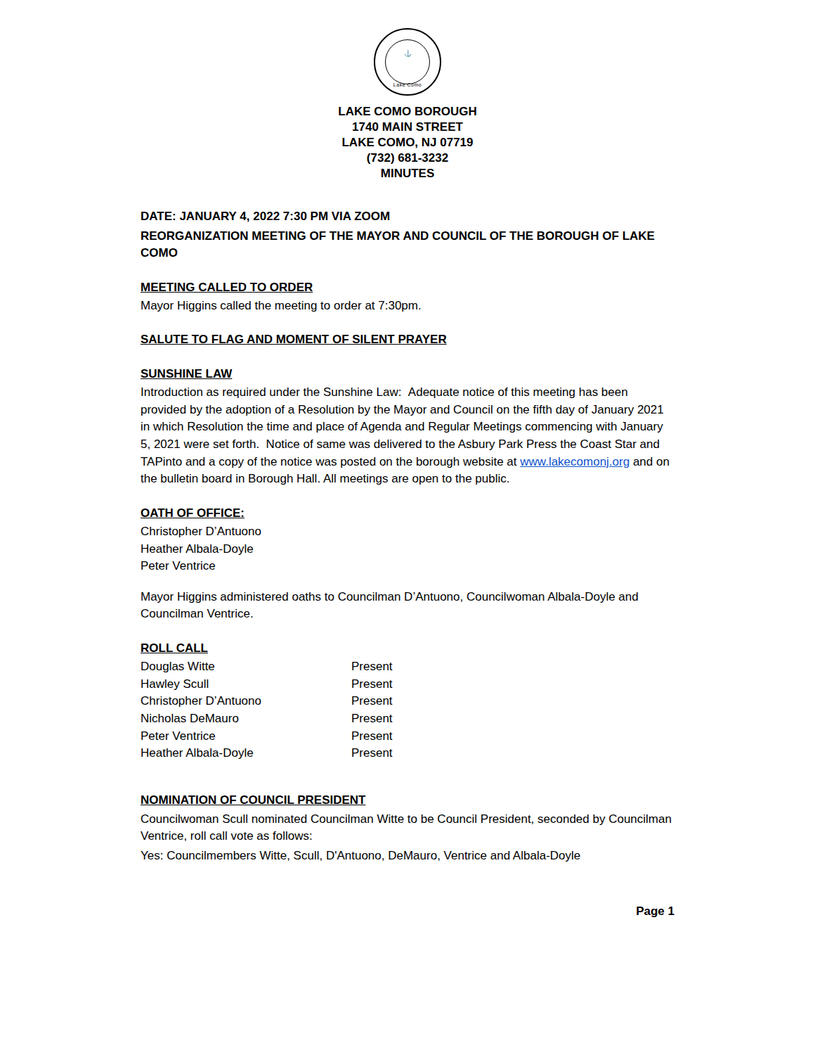⚓ Lake Como
LAKE COMO BOROUGH
1740 MAIN STREET
LAKE COMO, NJ 07719
(732) 681-3232
MINUTES
DATE: JANUARY 4, 2022 7:30 PM VIA ZOOM
REORGANIZATION MEETING OF THE MAYOR AND COUNCIL OF THE BOROUGH OF LAKE COMO
MEETING CALLED TO ORDER
Mayor Higgins called the meeting to order at 7:30pm.
SALUTE TO FLAG AND MOMENT OF SILENT PRAYER
SUNSHINE LAW
Introduction as required under the Sunshine Law: Adequate notice of this meeting has been provided by the adoption of a Resolution by the Mayor and Council on the fifth day of January 2021 in which Resolution the time and place of Agenda and Regular Meetings commencing with January 5, 2021 were set forth. Notice of same was delivered to the Asbury Park Press the Coast Star and TAPinto and a copy of the notice was posted on the borough website at www.lakecomonj.org and on the bulletin board in Borough Hall. All meetings are open to the public.
OATH OF OFFICE:
Christopher D’Antuono
Heather Albala-Doyle
Peter Ventrice
Mayor Higgins administered oaths to Councilman D’Antuono, Councilwoman Albala-Doyle and Councilman Ventrice.
ROLL CALL
| Douglas Witte | Present |
| Hawley Scull | Present |
| Christopher D’Antuono | Present |
| Nicholas DeMauro | Present |
| Peter Ventrice | Present |
| Heather Albala-Doyle | Present |
NOMINATION OF COUNCIL PRESIDENT
Councilwoman Scull nominated Councilman Witte to be Council President, seconded by Councilman Ventrice, roll call vote as follows:
Yes: Councilmembers Witte, Scull, D'Antuono, DeMauro, Ventrice and Albala-Doyle
Page 1